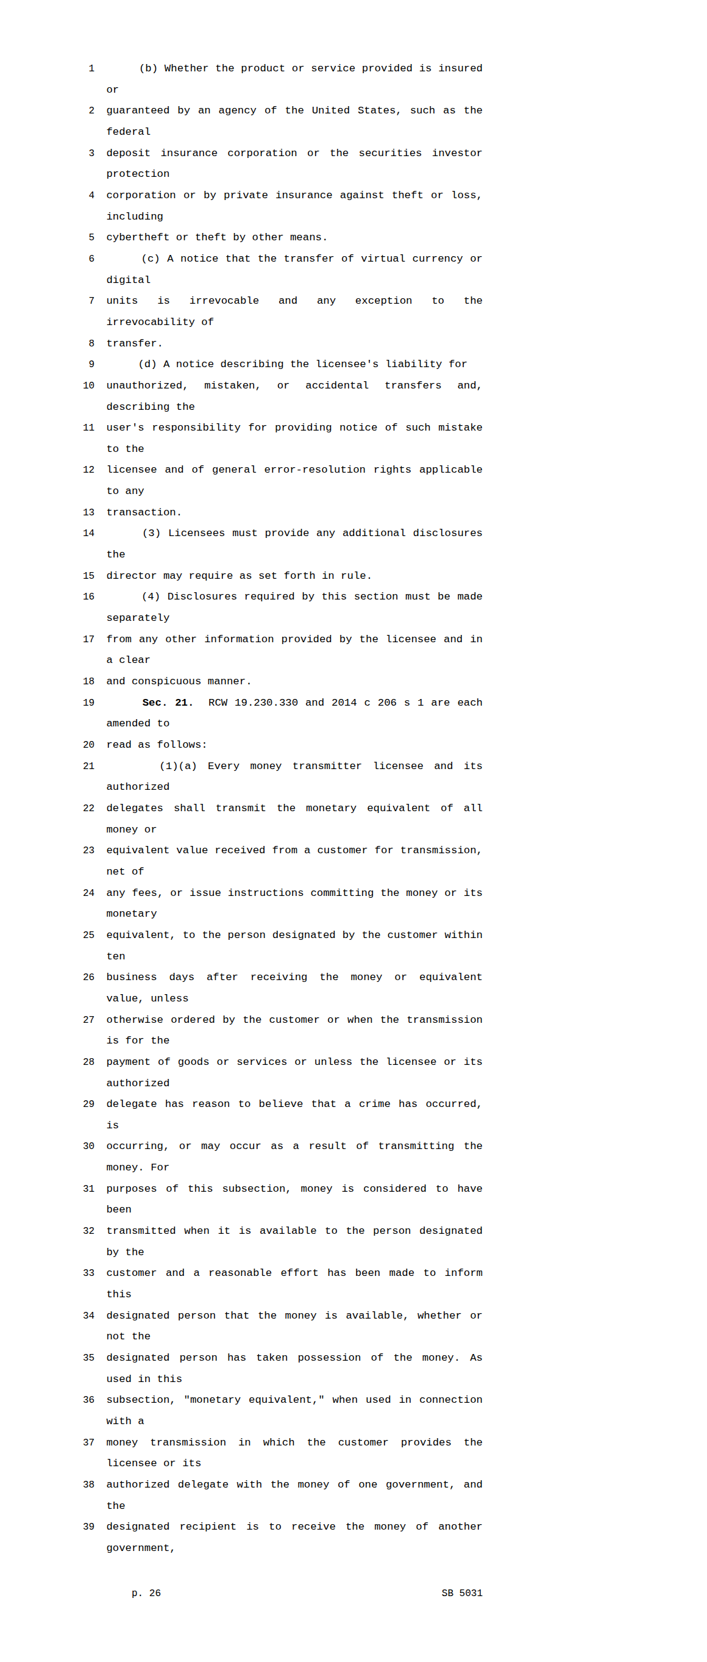1 (b) Whether the product or service provided is insured or
2 guaranteed by an agency of the United States, such as the federal
3 deposit insurance corporation or the securities investor protection
4 corporation or by private insurance against theft or loss, including
5 cybertheft or theft by other means.
6 (c) A notice that the transfer of virtual currency or digital
7 units is irrevocable and any exception to the irrevocability of
8 transfer.
9 (d) A notice describing the licensee's liability for
10 unauthorized, mistaken, or accidental transfers and, describing the
11 user's responsibility for providing notice of such mistake to the
12 licensee and of general error-resolution rights applicable to any
13 transaction.
14 (3) Licensees must provide any additional disclosures the
15 director may require as set forth in rule.
16 (4) Disclosures required by this section must be made separately
17 from any other information provided by the licensee and in a clear
18 and conspicuous manner.
19 Sec. 21. RCW 19.230.330 and 2014 c 206 s 1 are each amended to
20 read as follows:
21 (1)(a) Every money transmitter licensee and its authorized
22 delegates shall transmit the monetary equivalent of all money or
23 equivalent value received from a customer for transmission, net of
24 any fees, or issue instructions committing the money or its monetary
25 equivalent, to the person designated by the customer within ten
26 business days after receiving the money or equivalent value, unless
27 otherwise ordered by the customer or when the transmission is for the
28 payment of goods or services or unless the licensee or its authorized
29 delegate has reason to believe that a crime has occurred, is
30 occurring, or may occur as a result of transmitting the money. For
31 purposes of this subsection, money is considered to have been
32 transmitted when it is available to the person designated by the
33 customer and a reasonable effort has been made to inform this
34 designated person that the money is available, whether or not the
35 designated person has taken possession of the money. As used in this
36 subsection, "monetary equivalent," when used in connection with a
37 money transmission in which the customer provides the licensee or its
38 authorized delegate with the money of one government, and the
39 designated recipient is to receive the money of another government,
p. 26 SB 5031